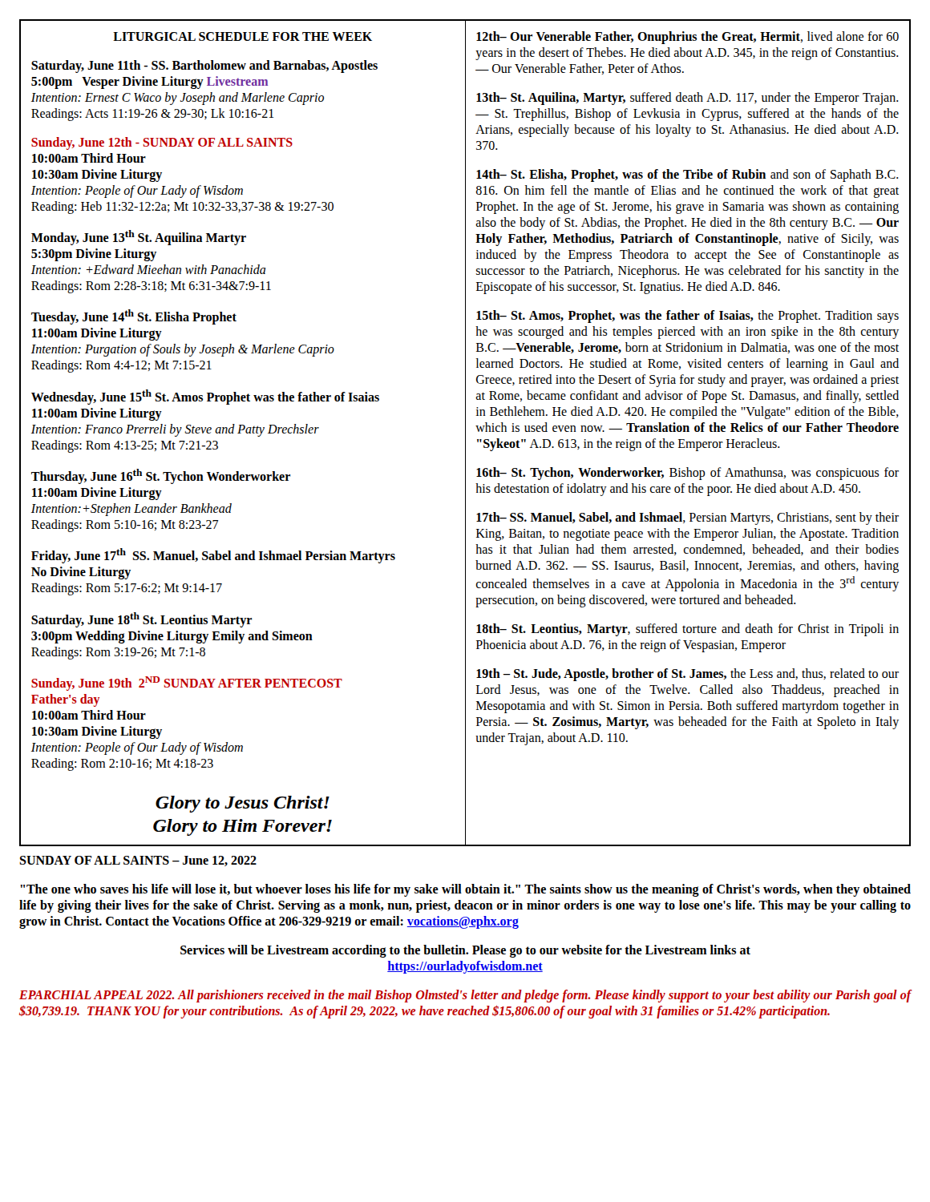| LITURGICAL SCHEDULE FOR THE WEEK Saturday, June 11th - SS. Bartholomew and Barnabas, Apostles 5:00pm Vesper Divine Liturgy Livestream Intention: Ernest C Waco by Joseph and Marlene Caprio Readings: Acts 11:19-26 & 29-30; Lk 10:16-21 Sunday, June 12th - SUNDAY OF ALL SAINTS 10:00am Third Hour 10:30am Divine Liturgy Intention: People of Our Lady of Wisdom Reading: Heb 11:32-12:2a; Mt 10:32-33,37-38 & 19:27-30 Monday, June 13 th St. Aquilina Martyr 5:30pm Divine Liturgy Intention: +Edward Mieehan with Panachida Readings: Rom 2:28-3:18; Mt 6:31-34&7:9-11 Tuesday, June 14 th St. Elisha Prophet 11:00am Divine Liturgy Intention: Purgation of Souls by Joseph & Marlene Caprio Readings: Rom 4:4-12; Mt 7:15-21 Wednesday, June 15 th St. Amos Prophet was the father of Isaias 11:00am Divine Liturgy Intention: Franco Prerreli by Steve and Patty Drechsler Readings: Rom 4:13-25; Mt 7:21-23 Thursday, June 16 th St. Tychon Wonderworker 11:00am Divine Liturgy Intention:+Stephen Leander Bankhead Readings: Rom 5:10-16; Mt 8:23-27 Friday, June 17 th SS. Manuel, Sabel and Ishmael Persian Martyrs No Divine Liturgy Readings: Rom 5:17-6:2; Mt 9:14-17 Saturday, June 18 th St. Leontius Martyr 3:00pm Wedding Divine Liturgy Emily and Simeon Readings: Rom 3:19-26; Mt 7:1-8 Sunday, June 19th 2 ND SUNDAY AFTER PENTECOST Father's day 10:00am Third Hour 10:30am Divine Liturgy Intention: People of Our Lady of Wisdom Reading: Rom 2:10-16; Mt 4:18-23 Glory to Jesus Christ! Glory to Him Forever! | 12th– Our Venerable Father, Onuphrius the Great, Hermit , lived alone for 60 years in the desert of Thebes. He died about A.D. 345, in the reign of Constantius. — Our Venerable Father, Peter of Athos. 13th– St. Aquilina, Martyr, suffered death A.D. 117, under the Emperor Trajan. — St. Trephillus, Bishop of Levkusia in Cyprus, suffered at the hands of the Arians, especially because of his loyalty to St. Athanasius. He died about A.D. 370. 14th– St. Elisha, Prophet, was of the Tribe of Rubin and son of Saphath B.C. 816. On him fell the mantle of Elias and he continued the work of that great Prophet. In the age of St. Jerome, his grave in Samaria was shown as containing also the body of St. Abdias, the Prophet. He died in the 8th century B.C. — Our Holy Father, Methodius, Patriarch of Constantinople , native of Sicily, was induced by the Empress Theodora to accept the See of Constantinople as successor to the Patriarch, Nicephorus. He was celebrated for his sanctity in the Episcopate of his successor, St. Ignatius. He died A.D. 846. 15th– St. Amos, Prophet, was the father of Isaias, the Prophet. Tradition says he was scourged and his temples pierced with an iron spike in the 8th century B.C. — Venerable, Jerome, born at Stridonium in Dalmatia, was one of the most learned Doctors. He studied at Rome, visited centers of learning in Gaul and Greece, retired into the Desert of Syria for study and prayer, was ordained a priest at Rome, became confidant and advisor of Pope St. Damasus, and finally, settled in Bethlehem. He died A.D. 420. He compiled the "Vulgate" edition of the Bible, which is used even now. — Translation of the Relics of our Father Theodore "Sykeot" A.D. 613, in the reign of the Emperor Heracleus. 16th– St. Tychon, Wonderworker, Bishop of Amathunsa, was conspicuous for his detestation of idolatry and his care of the poor. He died about A.D. 450. 17th– SS. Manuel, Sabel, and Ishmael , Persian Martyrs, Christians, sent by their King, Baitan, to negotiate peace with the Emperor Julian, the Apostate. Tradition has it that Julian had them arrested, condemned, beheaded, and their bodies burned A.D. 362. — SS. Isaurus, Basil, Innocent, Jeremias, and others, having concealed themselves in a cave at Appolonia in Macedonia in the 3 rd century persecution, on being discovered, were tortured and beheaded. 18th– St. Leontius, Martyr , suffered torture and death for Christ in Tripoli in Phoenicia about A.D. 76, in the reign of Vespasian, Emperor 19th – St. Jude, Apostle, brother of St. James, the Less and, thus, related to our Lord Jesus, was one of the Twelve. Called also Thaddeus, preached in Mesopotamia and with St. Simon in Persia. Both suffered martyrdom together in Persia. — St. Zosimus, Martyr, was beheaded for the Faith at Spoleto in Italy under Trajan, about A.D. 110. |
SUNDAY OF ALL SAINTS – June 12, 2022
"The one who saves his life will lose it, but whoever loses his life for my sake will obtain it." The saints show us the meaning of Christ's words, when they obtained life by giving their lives for the sake of Christ. Serving as a monk, nun, priest, deacon or in minor orders is one way to lose one's life. This may be your calling to grow in Christ. Contact the Vocations Office at 206-329-9219 or email: vocations@ephx.org
Services will be Livestream according to the bulletin. Please go to our website for the Livestream links at
https://ourladyofwisdom.net
EPARCHIAL APPEAL 2022. All parishioners received in the mail Bishop Olmsted's letter and pledge form. Please kindly support to your best ability our Parish goal of $30,739.19. THANK YOU for your contributions. As of April 29, 2022, we have reached $15,806.00 of our goal with 31 families or 51.42% participation.